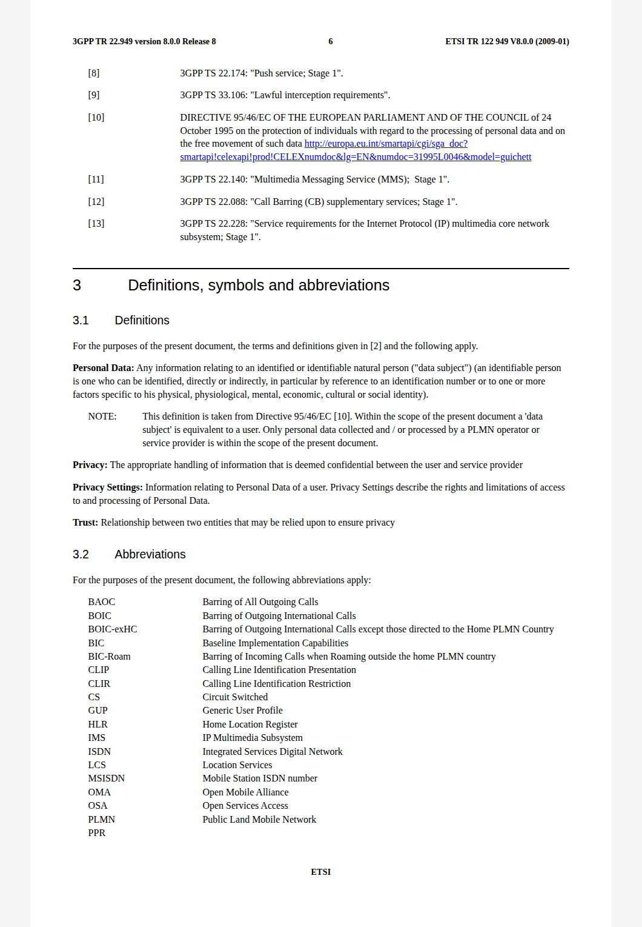3GPP TR 22.949 version 8.0.0 Release 8 6 ETSI TR 122 949 V8.0.0 (2009-01)
[8]
3GPP TS 22.174: "Push service; Stage 1".
[9]
3GPP TS 33.106: "Lawful interception requirements".
[10]
DIRECTIVE 95/46/EC OF THE EUROPEAN PARLIAMENT AND OF THE COUNCIL of 24 October 1995 on the protection of individuals with regard to the processing of personal data and on the free movement of such data http://europa.eu.int/smartapi/cgi/sga_doc?smartapi!celexapi!prod!CELEXnumdoc&lg=EN&numdoc=31995L0046&model=guichett
[11]
3GPP TS 22.140: "Multimedia Messaging Service (MMS); Stage 1".
[12]
3GPP TS 22.088: "Call Barring (CB) supplementary services; Stage 1".
[13]
3GPP TS 22.228: "Service requirements for the Internet Protocol (IP) multimedia core network subsystem; Stage 1".
3 Definitions, symbols and abbreviations
3.1 Definitions
For the purposes of the present document, the terms and definitions given in [2] and the following apply.
Personal Data: Any information relating to an identified or identifiable natural person ("data subject") (an identifiable person is one who can be identified, directly or indirectly, in particular by reference to an identification number or to one or more factors specific to his physical, physiological, mental, economic, cultural or social identity).
NOTE: This definition is taken from Directive 95/46/EC [10]. Within the scope of the present document a 'data subject' is equivalent to a user. Only personal data collected and / or processed by a PLMN operator or service provider is within the scope of the present document.
Privacy: The appropriate handling of information that is deemed confidential between the user and service provider
Privacy Settings: Information relating to Personal Data of a user. Privacy Settings describe the rights and limitations of access to and processing of Personal Data.
Trust: Relationship between two entities that may be relied upon to ensure privacy
3.2 Abbreviations
For the purposes of the present document, the following abbreviations apply:
| BAOC | Barring of All Outgoing Calls |
| BOIC | Barring of Outgoing International Calls |
| BOIC-exHC | Barring of Outgoing International Calls except those directed to the Home PLMN Country |
| BIC | Baseline Implementation Capabilities |
| BIC-Roam | Barring of Incoming Calls when Roaming outside the home PLMN country |
| CLIP | Calling Line Identification Presentation |
| CLIR | Calling Line Identification Restriction |
| CS | Circuit Switched |
| GUP | Generic User Profile |
| HLR | Home Location Register |
| IMS | IP Multimedia Subsystem |
| ISDN | Integrated Services Digital Network |
| LCS | Location Services |
| MSISDN | Mobile Station ISDN number |
| OMA | Open Mobile Alliance |
| OSA | Open Services Access |
| PLMN | Public Land Mobile Network |
| PPR | |
ETSI